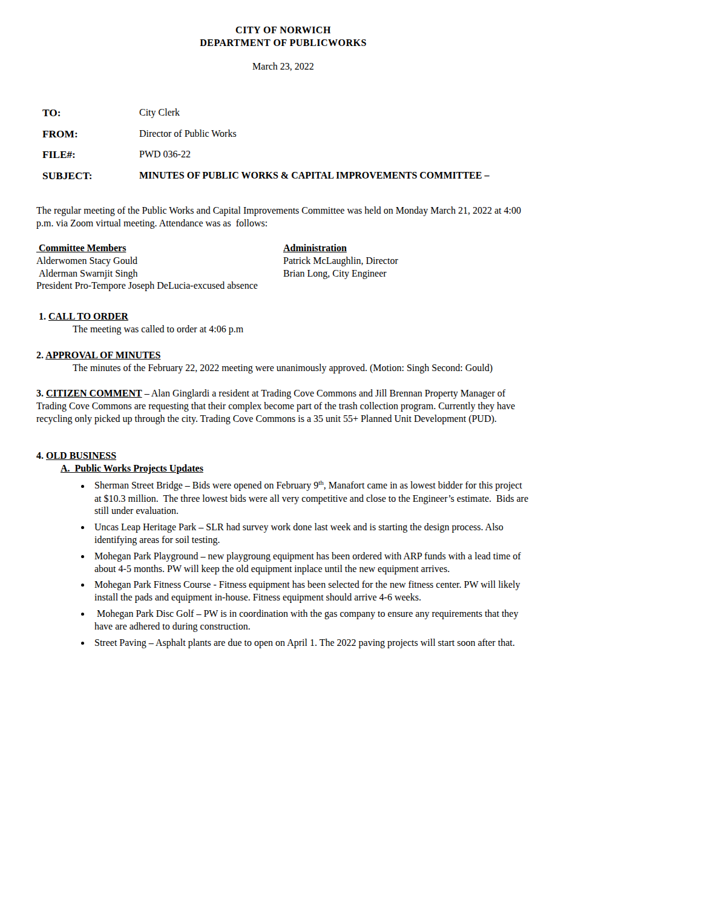CITY OF NORWICH
DEPARTMENT OF PUBLICWORKS
March 23, 2022
| TO: | City Clerk |
| FROM: | Director of Public Works |
| FILE#: | PWD 036-22 |
| SUBJECT: | Minutes of Public Works & Capital Improvements Committee – |
The regular meeting of the Public Works and Capital Improvements Committee was held on Monday March 21, 2022 at 4:00 p.m. via Zoom virtual meeting. Attendance was as follows:
| Committee Members Alderwomen Stacy Gould Alderman Swarnjit Singh President Pro-Tempore Joseph DeLucia-excused absence | Administration Patrick McLaughlin, Director Brian Long, City Engineer |
1. CALL TO ORDER
The meeting was called to order at 4:06 p.m
2. APPROVAL OF MINUTES
The minutes of the February 22, 2022 meeting were unanimously approved. (Motion: Singh Second: Gould)
3. CITIZEN COMMENT – Alan Ginglardi a resident at Trading Cove Commons and Jill Brennan Property Manager of Trading Cove Commons are requesting that their complex become part of the trash collection program. Currently they have recycling only picked up through the city. Trading Cove Commons is a 35 unit 55+ Planned Unit Development (PUD).
4. OLD BUSINESS
A. Public Works Projects Updates
Sherman Street Bridge – Bids were opened on February 9th, Manafort came in as lowest bidder for this project at $10.3 million. The three lowest bids were all very competitive and close to the Engineer’s estimate. Bids are still under evaluation.
Uncas Leap Heritage Park – SLR had survey work done last week and is starting the design process. Also identifying areas for soil testing.
Mohegan Park Playground – new playgroung equipment has been ordered with ARP funds with a lead time of about 4-5 months. PW will keep the old equipment inplace until the new equipment arrives.
Mohegan Park Fitness Course - Fitness equipment has been selected for the new fitness center. PW will likely install the pads and equipment in-house. Fitness equipment should arrive 4-6 weeks.
Mohegan Park Disc Golf – PW is in coordination with the gas company to ensure any requirements that they have are adhered to during construction.
Street Paving – Asphalt plants are due to open on April 1. The 2022 paving projects will start soon after that.